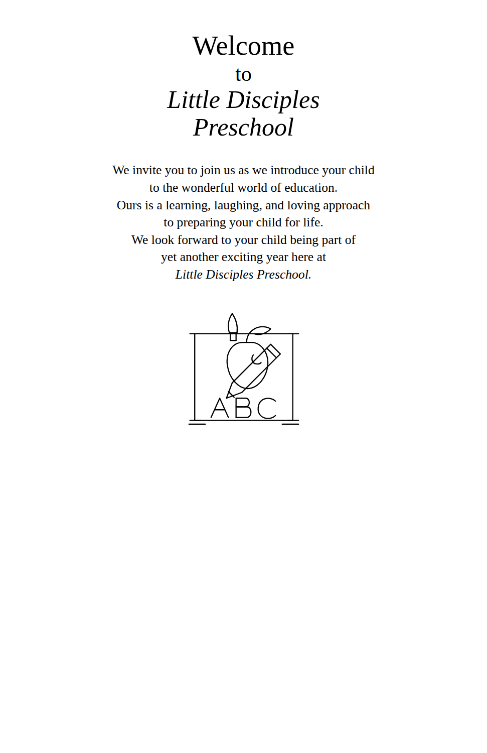Welcome to Little Disciples
Preschool
We invite you to join us as we introduce your child
to the wonderful world of education.
Ours is a learning, laughing, and loving approach
to preparing your child for life.
We look forward to your child being part of
yet another exciting year here at
Little Disciples Preschool.